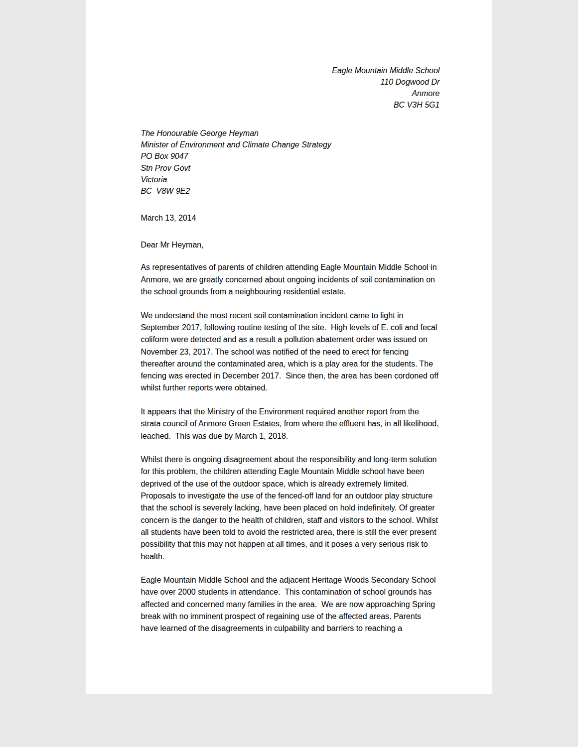Eagle Mountain Middle School
110 Dogwood Dr
Anmore
BC V3H 5G1 The Honourable George Heyman
Minister of Environment and Climate Change Strategy
PO Box 9047
Stn Prov Govt
Victoria
BC V8W 9E2
March 13, 2014
Dear Mr Heyman,
As representatives of parents of children attending Eagle Mountain Middle School in Anmore, we are greatly concerned about ongoing incidents of soil contamination on the school grounds from a neighbouring residential estate.
We understand the most recent soil contamination incident came to light in September 2017, following routine testing of the site. High levels of E. coli and fecal coliform were detected and as a result a pollution abatement order was issued on November 23, 2017. The school was notified of the need to erect for fencing thereafter around the contaminated area, which is a play area for the students. The fencing was erected in December 2017. Since then, the area has been cordoned off whilst further reports were obtained.
It appears that the Ministry of the Environment required another report from the strata council of Anmore Green Estates, from where the effluent has, in all likelihood, leached. This was due by March 1, 2018.
Whilst there is ongoing disagreement about the responsibility and long-term solution for this problem, the children attending Eagle Mountain Middle school have been deprived of the use of the outdoor space, which is already extremely limited. Proposals to investigate the use of the fenced-off land for an outdoor play structure that the school is severely lacking, have been placed on hold indefinitely. Of greater concern is the danger to the health of children, staff and visitors to the school. Whilst all students have been told to avoid the restricted area, there is still the ever present possibility that this may not happen at all times, and it poses a very serious risk to health.
Eagle Mountain Middle School and the adjacent Heritage Woods Secondary School have over 2000 students in attendance. This contamination of school grounds has affected and concerned many families in the area. We are now approaching Spring break with no imminent prospect of regaining use of the affected areas. Parents have learned of the disagreements in culpability and barriers to reaching a